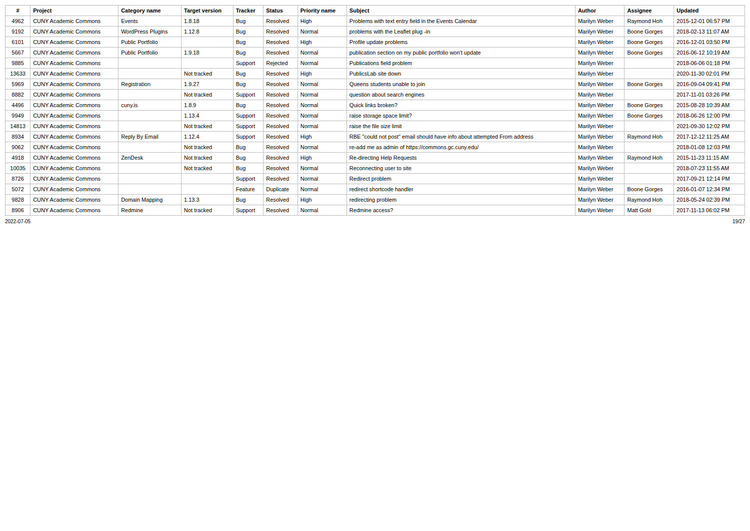| # | Project | Category name | Target version | Tracker | Status | Priority name | Subject | Author | Assignee | Updated |
| --- | --- | --- | --- | --- | --- | --- | --- | --- | --- | --- |
| 4962 | CUNY Academic Commons | Events | 1.8.18 | Bug | Resolved | High | Problems with text entry field in the Events Calendar | Marilyn Weber | Raymond Hoh | 2015-12-01 06:57 PM |
| 9192 | CUNY Academic Commons | WordPress Plugins | 1.12.8 | Bug | Resolved | Normal | problems with the Leaflet plug -in | Marilyn Weber | Boone Gorges | 2018-02-13 11:07 AM |
| 6101 | CUNY Academic Commons | Public Portfolio | | Bug | Resolved | High | Profile update problems | Marilyn Weber | Boone Gorges | 2016-12-01 03:50 PM |
| 5667 | CUNY Academic Commons | Public Portfolio | 1.9.18 | Bug | Resolved | Normal | publication section on my public portfolio won't update | Marilyn Weber | Boone Gorges | 2016-06-12 10:19 AM |
| 9885 | CUNY Academic Commons | | | Support | Rejected | Normal | Publications field problem | Marilyn Weber | | 2018-06-06 01:18 PM |
| 13633 | CUNY Academic Commons | | Not tracked | Bug | Resolved | High | PublicsLab site down | Marilyn Weber | | 2020-11-30 02:01 PM |
| 5969 | CUNY Academic Commons | Registration | 1.9.27 | Bug | Resolved | Normal | Queens students unable to join | Marilyn Weber | Boone Gorges | 2016-09-04 09:41 PM |
| 8882 | CUNY Academic Commons | | Not tracked | Support | Resolved | Normal | question about search engines | Marilyn Weber | | 2017-11-01 03:26 PM |
| 4496 | CUNY Academic Commons | cuny.is | 1.8.9 | Bug | Resolved | Normal | Quick links broken? | Marilyn Weber | Boone Gorges | 2015-08-28 10:39 AM |
| 9949 | CUNY Academic Commons | | 1.13.4 | Support | Resolved | Normal | raise storage space limit? | Marilyn Weber | Boone Gorges | 2018-06-26 12:00 PM |
| 14813 | CUNY Academic Commons | | Not tracked | Support | Resolved | Normal | raise the file size limit | Marilyn Weber | | 2021-09-30 12:02 PM |
| 8934 | CUNY Academic Commons | Reply By Email | 1.12.4 | Support | Resolved | High | RBE "could not post" email should have info about attempted From address | Marilyn Weber | Raymond Hoh | 2017-12-12 11:25 AM |
| 9062 | CUNY Academic Commons | | Not tracked | Bug | Resolved | Normal | re-add me as admin of https://commons.gc.cuny.edu/ | Marilyn Weber | | 2018-01-08 12:03 PM |
| 4918 | CUNY Academic Commons | ZenDesk | Not tracked | Bug | Resolved | High | Re-directing Help Requests | Marilyn Weber | Raymond Hoh | 2015-11-23 11:15 AM |
| 10035 | CUNY Academic Commons | | Not tracked | Bug | Resolved | Normal | Reconnecting user to site | Marilyn Weber | | 2018-07-23 11:55 AM |
| 8726 | CUNY Academic Commons | | | Support | Resolved | Normal | Redirect problem | Marilyn Weber | | 2017-09-21 12:14 PM |
| 5072 | CUNY Academic Commons | | | Feature | Duplicate | Normal | redirect shortcode handler | Marilyn Weber | Boone Gorges | 2016-01-07 12:34 PM |
| 9828 | CUNY Academic Commons | Domain Mapping | 1.13.3 | Bug | Resolved | High | redirecting problem | Marilyn Weber | Raymond Hoh | 2018-05-24 02:39 PM |
| 8906 | CUNY Academic Commons | Redmine | Not tracked | Support | Resolved | Normal | Redmine access? | Marilyn Weber | Matt Gold | 2017-11-13 06:02 PM |
2022-07-05 19/27